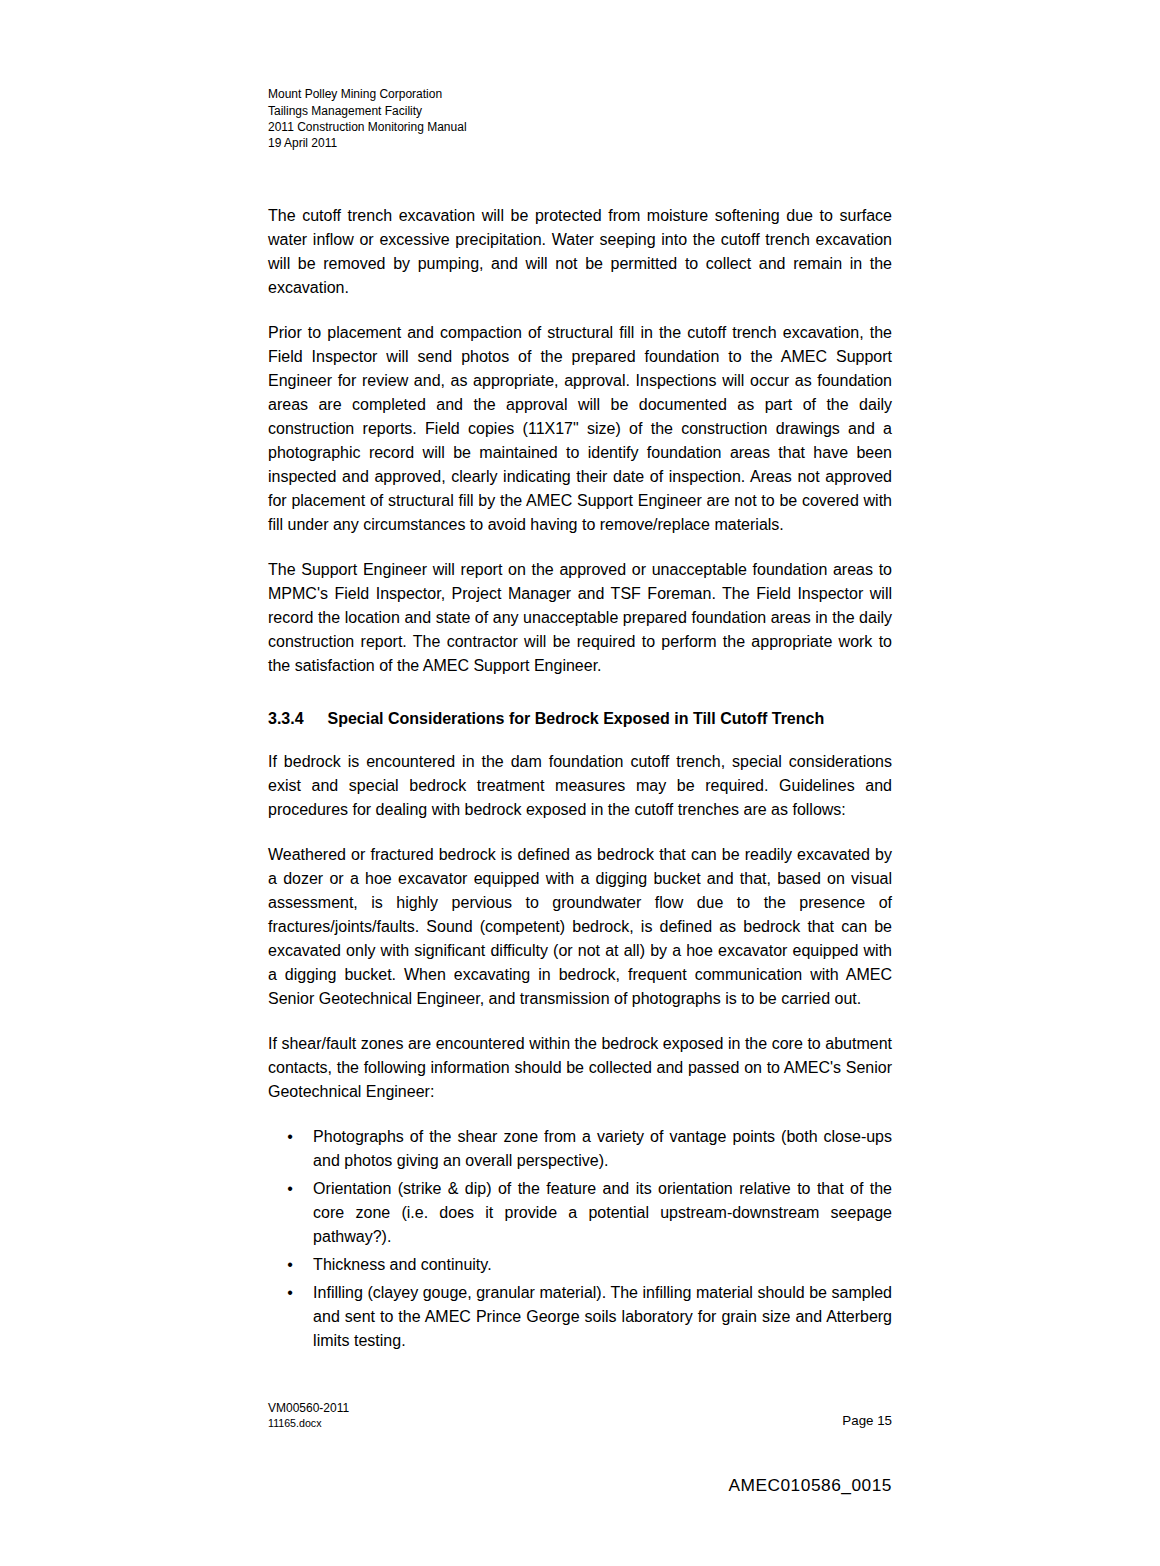Mount Polley Mining Corporation
Tailings Management Facility
2011 Construction Monitoring Manual
19 April 2011
The cutoff trench excavation will be protected from moisture softening due to surface water inflow or excessive precipitation. Water seeping into the cutoff trench excavation will be removed by pumping, and will not be permitted to collect and remain in the excavation.
Prior to placement and compaction of structural fill in the cutoff trench excavation, the Field Inspector will send photos of the prepared foundation to the AMEC Support Engineer for review and, as appropriate, approval. Inspections will occur as foundation areas are completed and the approval will be documented as part of the daily construction reports. Field copies (11X17" size) of the construction drawings and a photographic record will be maintained to identify foundation areas that have been inspected and approved, clearly indicating their date of inspection. Areas not approved for placement of structural fill by the AMEC Support Engineer are not to be covered with fill under any circumstances to avoid having to remove/replace materials.
The Support Engineer will report on the approved or unacceptable foundation areas to MPMC's Field Inspector, Project Manager and TSF Foreman. The Field Inspector will record the location and state of any unacceptable prepared foundation areas in the daily construction report. The contractor will be required to perform the appropriate work to the satisfaction of the AMEC Support Engineer.
3.3.4 Special Considerations for Bedrock Exposed in Till Cutoff Trench
If bedrock is encountered in the dam foundation cutoff trench, special considerations exist and special bedrock treatment measures may be required. Guidelines and procedures for dealing with bedrock exposed in the cutoff trenches are as follows:
Weathered or fractured bedrock is defined as bedrock that can be readily excavated by a dozer or a hoe excavator equipped with a digging bucket and that, based on visual assessment, is highly pervious to groundwater flow due to the presence of fractures/joints/faults. Sound (competent) bedrock, is defined as bedrock that can be excavated only with significant difficulty (or not at all) by a hoe excavator equipped with a digging bucket. When excavating in bedrock, frequent communication with AMEC Senior Geotechnical Engineer, and transmission of photographs is to be carried out.
If shear/fault zones are encountered within the bedrock exposed in the core to abutment contacts, the following information should be collected and passed on to AMEC's Senior Geotechnical Engineer:
Photographs of the shear zone from a variety of vantage points (both close-ups and photos giving an overall perspective).
Orientation (strike & dip) of the feature and its orientation relative to that of the core zone (i.e. does it provide a potential upstream-downstream seepage pathway?).
Thickness and continuity.
Infilling (clayey gouge, granular material). The infilling material should be sampled and sent to the AMEC Prince George soils laboratory for grain size and Atterberg limits testing.
VM00560-2011
11165.docx
Page 15
AMEC010586_0015